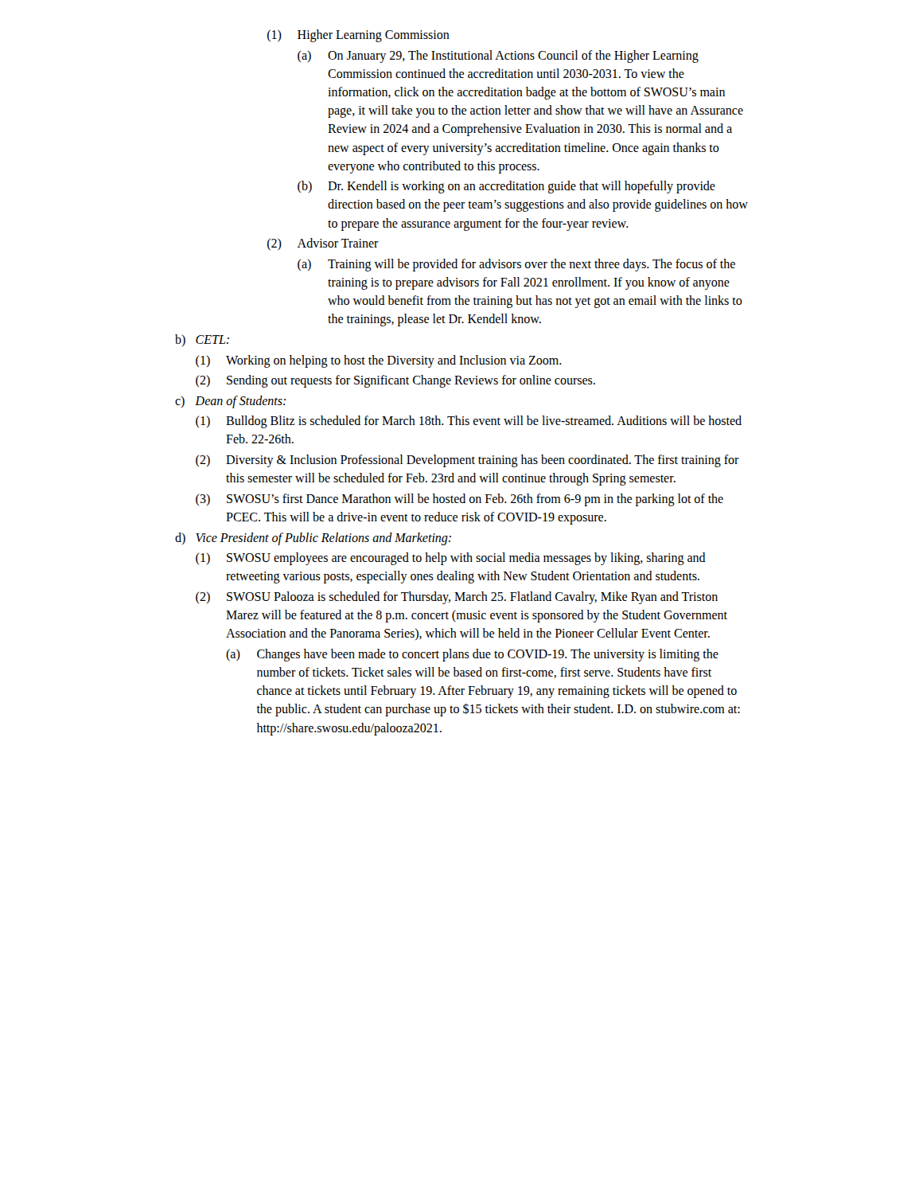(1) Higher Learning Commission
(a) On January 29, The Institutional Actions Council of the Higher Learning Commission continued the accreditation until 2030-2031. To view the information, click on the accreditation badge at the bottom of SWOSU’s main page, it will take you to the action letter and show that we will have an Assurance Review in 2024 and a Comprehensive Evaluation in 2030. This is normal and a new aspect of every university’s accreditation timeline. Once again thanks to everyone who contributed to this process.
(b) Dr. Kendell is working on an accreditation guide that will hopefully provide direction based on the peer team’s suggestions and also provide guidelines on how to prepare the assurance argument for the four-year review.
(2) Advisor Trainer
(a) Training will be provided for advisors over the next three days. The focus of the training is to prepare advisors for Fall 2021 enrollment. If you know of anyone who would benefit from the training but has not yet got an email with the links to the trainings, please let Dr. Kendell know.
b) CETL:
(1) Working on helping to host the Diversity and Inclusion via Zoom.
(2) Sending out requests for Significant Change Reviews for online courses.
c) Dean of Students:
(1) Bulldog Blitz is scheduled for March 18th. This event will be live-streamed. Auditions will be hosted Feb. 22-26th.
(2) Diversity & Inclusion Professional Development training has been coordinated. The first training for this semester will be scheduled for Feb. 23rd and will continue through Spring semester.
(3) SWOSU’s first Dance Marathon will be hosted on Feb. 26th from 6-9 pm in the parking lot of the PCEC. This will be a drive-in event to reduce risk of COVID-19 exposure.
d) Vice President of Public Relations and Marketing:
(1) SWOSU employees are encouraged to help with social media messages by liking, sharing and retweeting various posts, especially ones dealing with New Student Orientation and students.
(2) SWOSU Palooza is scheduled for Thursday, March 25. Flatland Cavalry, Mike Ryan and Triston Marez will be featured at the 8 p.m. concert (music event is sponsored by the Student Government Association and the Panorama Series), which will be held in the Pioneer Cellular Event Center.
(a) Changes have been made to concert plans due to COVID-19. The university is limiting the number of tickets. Ticket sales will be based on first-come, first serve. Students have first chance at tickets until February 19. After February 19, any remaining tickets will be opened to the public. A student can purchase up to $15 tickets with their student. I.D. on stubwire.com at: http://share.swosu.edu/palooza2021.